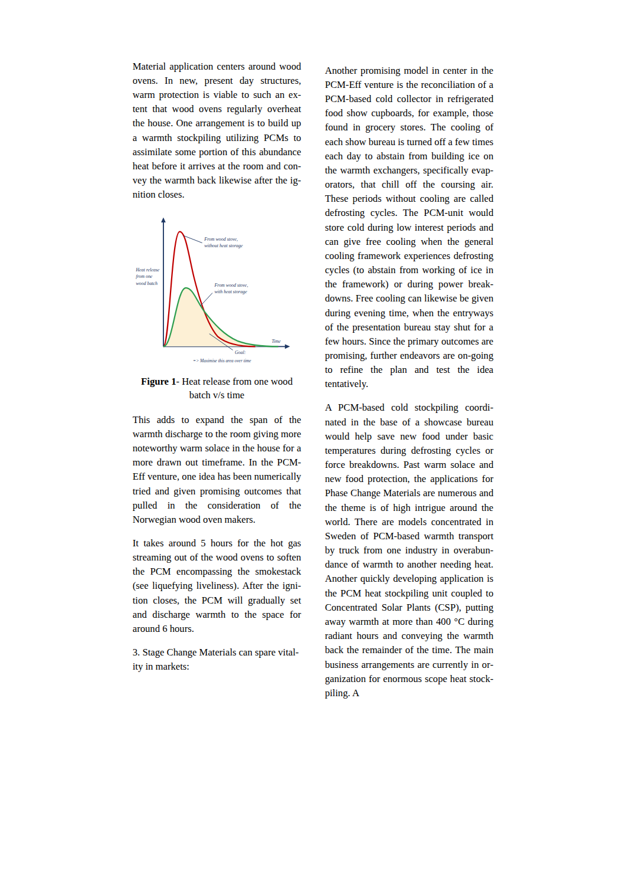Material application centers around wood ovens. In new, present day structures, warm protection is viable to such an extent that wood ovens regularly overheat the house. One arrangement is to build up a warmth stockpiling utilizing PCMs to assimilate some portion of this abundance heat before it arrives at the room and convey the warmth back likewise after the ignition closes.
Heat release from one wood batch From wood stove, without heat storage From wood stove, with heat storage Time Goal: => Maximise this area over time
Figure 1- Heat release from one wood batch v/s time
This adds to expand the span of the warmth discharge to the room giving more noteworthy warm solace in the house for a more drawn out timeframe. In the PCM-Eff venture, one idea has been numerically tried and given promising outcomes that pulled in the consideration of the Norwegian wood oven makers.
It takes around 5 hours for the hot gas streaming out of the wood ovens to soften the PCM encompassing the smokestack (see liquefying liveliness). After the ignition closes, the PCM will gradually set and discharge warmth to the space for around 6 hours.
3. Stage Change Materials can spare vitality in markets:
Another promising model in center in the PCM-Eff venture is the reconciliation of a PCM-based cold collector in refrigerated food show cupboards, for example, those found in grocery stores. The cooling of each show bureau is turned off a few times each day to abstain from building ice on the warmth exchangers, specifically evaporators, that chill off the coursing air. These periods without cooling are called defrosting cycles. The PCM-unit would store cold during low interest periods and can give free cooling when the general cooling framework experiences defrosting cycles (to abstain from working of ice in the framework) or during power breakdowns. Free cooling can likewise be given during evening time, when the entryways of the presentation bureau stay shut for a few hours. Since the primary outcomes are promising, further endeavors are on-going to refine the plan and test the idea tentatively.
A PCM-based cold stockpiling coordinated in the base of a showcase bureau would help save new food under basic temperatures during defrosting cycles or force breakdowns. Past warm solace and new food protection, the applications for Phase Change Materials are numerous and the theme is of high intrigue around the world. There are models concentrated in Sweden of PCM-based warmth transport by truck from one industry in overabundance of warmth to another needing heat. Another quickly developing application is the PCM heat stockpiling unit coupled to Concentrated Solar Plants (CSP), putting away warmth at more than 400 °C during radiant hours and conveying the warmth back the remainder of the time. The main business arrangements are currently in organization for enormous scope heat stockpiling. A